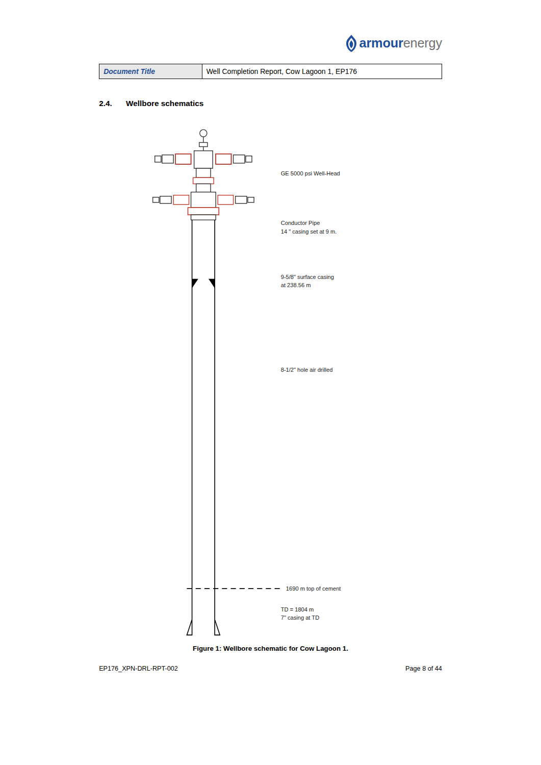armour energy
| Document Title | Well Completion Report, Cow Lagoon 1, EP176 |
2.4. Wellbore schematics
GE 5000 psi Well-Head Conductor Pipe 14 " casing set at 9 m. 9-5/8" surface casing at 238.56 m 8-1/2" hole air drilled 1690 m top of cement TD = 1804 m 7" casing at TD
Figure 1: Wellbore schematic for Cow Lagoon 1.
EP176_XPN-DRL-RPT-002
Page 8 of 44